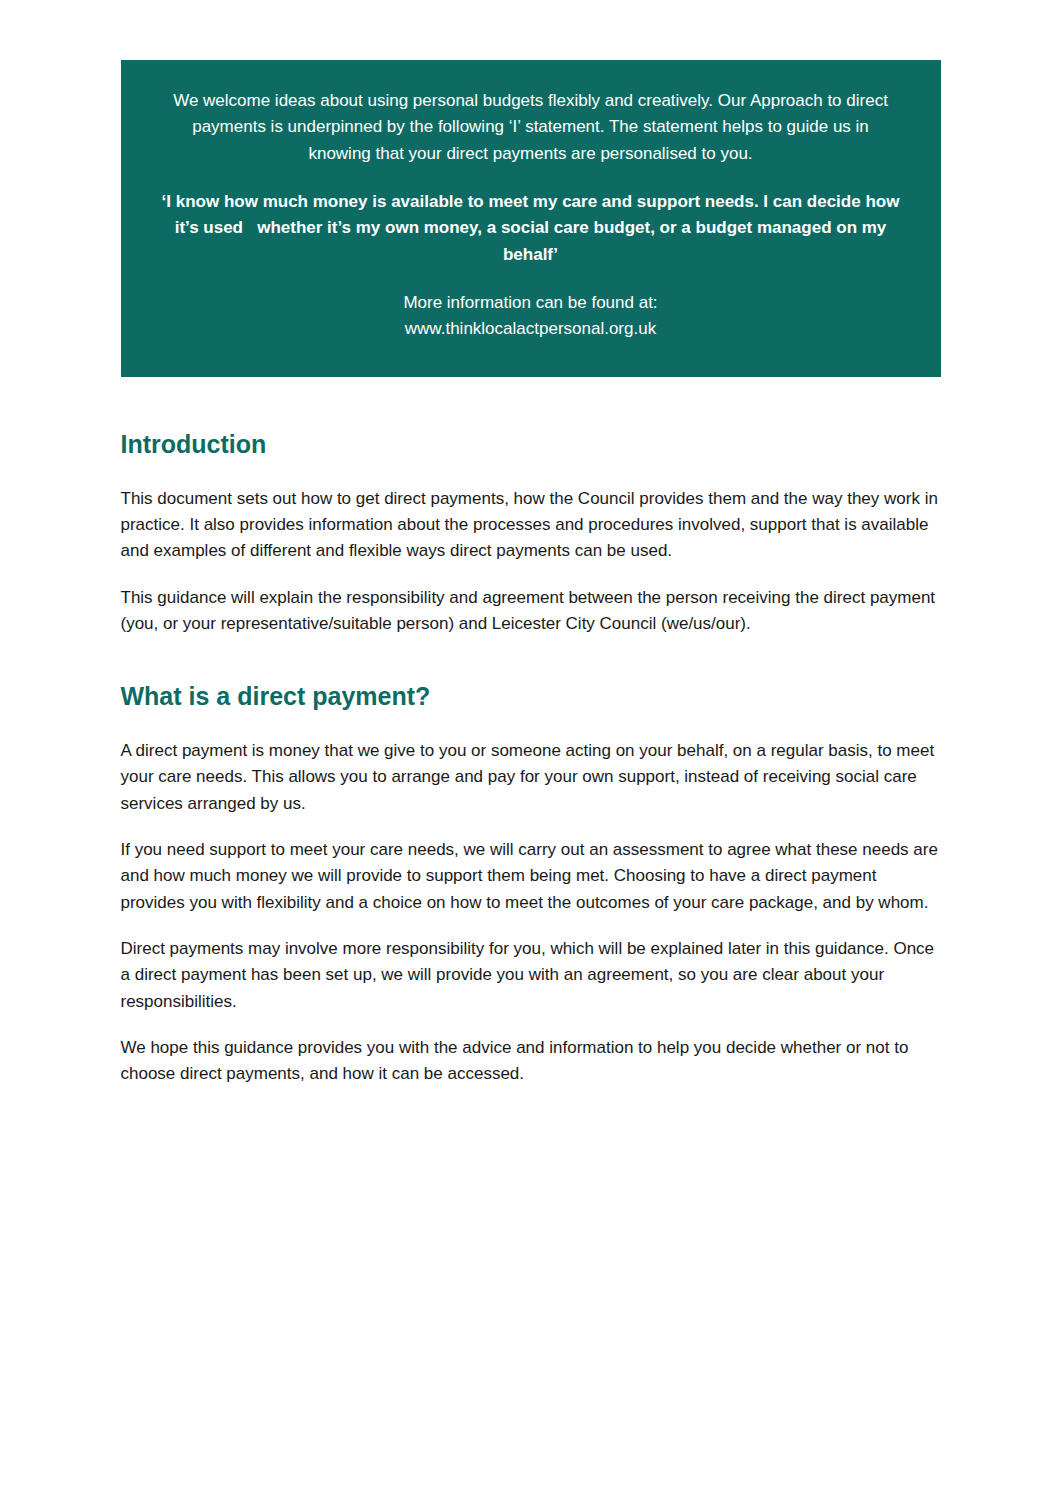We welcome ideas about using personal budgets flexibly and creatively. Our Approach to direct payments is underpinned by the following ‘I’ statement. The statement helps to guide us in knowing that your direct payments are personalised to you.
‘I know how much money is available to meet my care and support needs. I can decide how it’s used whether it’s my own money, a social care budget, or a budget managed on my behalf’
More information can be found at:
www.thinklocalactpersonal.org.uk
Introduction
This document sets out how to get direct payments, how the Council provides them and the way they work in practice. It also provides information about the processes and procedures involved, support that is available and examples of different and flexible ways direct payments can be used.
This guidance will explain the responsibility and agreement between the person receiving the direct payment (you, or your representative/suitable person) and Leicester City Council (we/us/our).
What is a direct payment?
A direct payment is money that we give to you or someone acting on your behalf, on a regular basis, to meet your care needs. This allows you to arrange and pay for your own support, instead of receiving social care services arranged by us.
If you need support to meet your care needs, we will carry out an assessment to agree what these needs are and how much money we will provide to support them being met. Choosing to have a direct payment provides you with flexibility and a choice on how to meet the outcomes of your care package, and by whom.
Direct payments may involve more responsibility for you, which will be explained later in this guidance. Once a direct payment has been set up, we will provide you with an agreement, so you are clear about your responsibilities.
We hope this guidance provides you with the advice and information to help you decide whether or not to choose direct payments, and how it can be accessed.